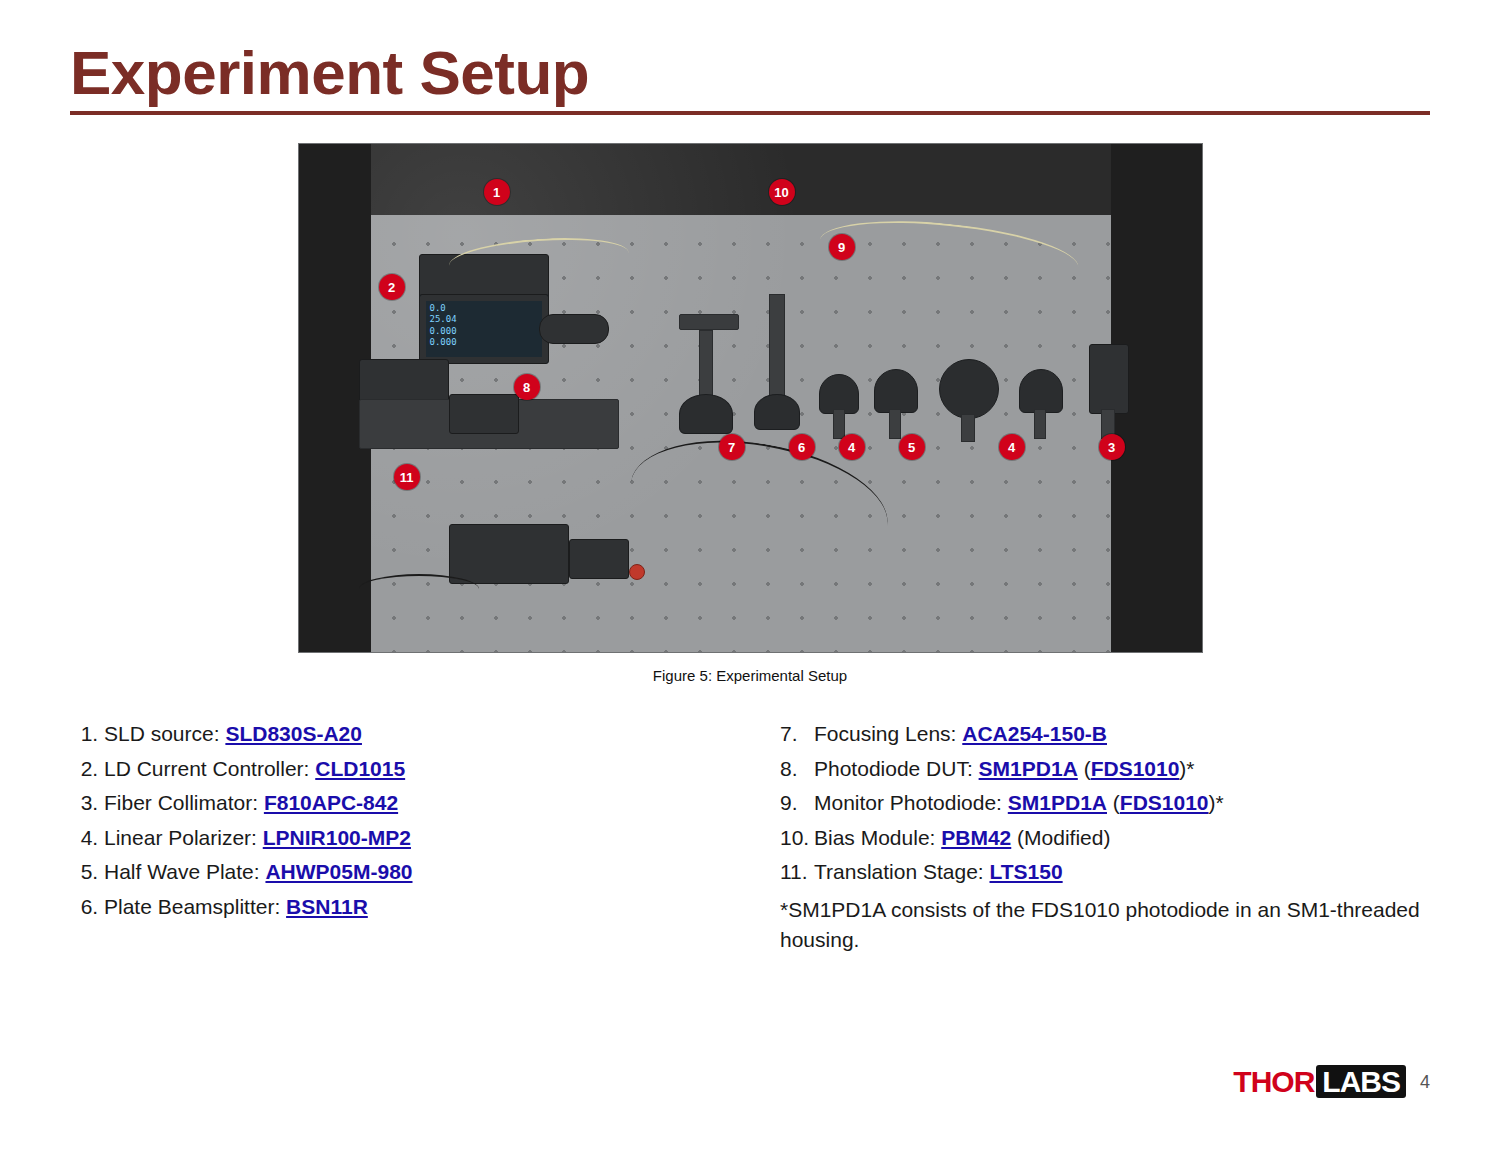Experiment Setup
1
2
3
4
4
5
6
7
8
9
10
11
Figure 5: Experimental Setup
SLD source: SLD830S-A20
LD Current Controller: CLD1015
Fiber Collimator: F810APC-842
Linear Polarizer: LPNIR100-MP2
Half Wave Plate: AHWP05M-980
Plate Beamsplitter: BSN11R
Focusing Lens: ACA254-150-B
Photodiode DUT: SM1PD1A (FDS1010)*
Monitor Photodiode: SM1PD1A (FDS1010)*
Bias Module: PBM42 (Modified)
Translation Stage: LTS150
*SM1PD1A consists of the FDS1010 photodiode in an SM1-threaded housing.
THOR LABS
4